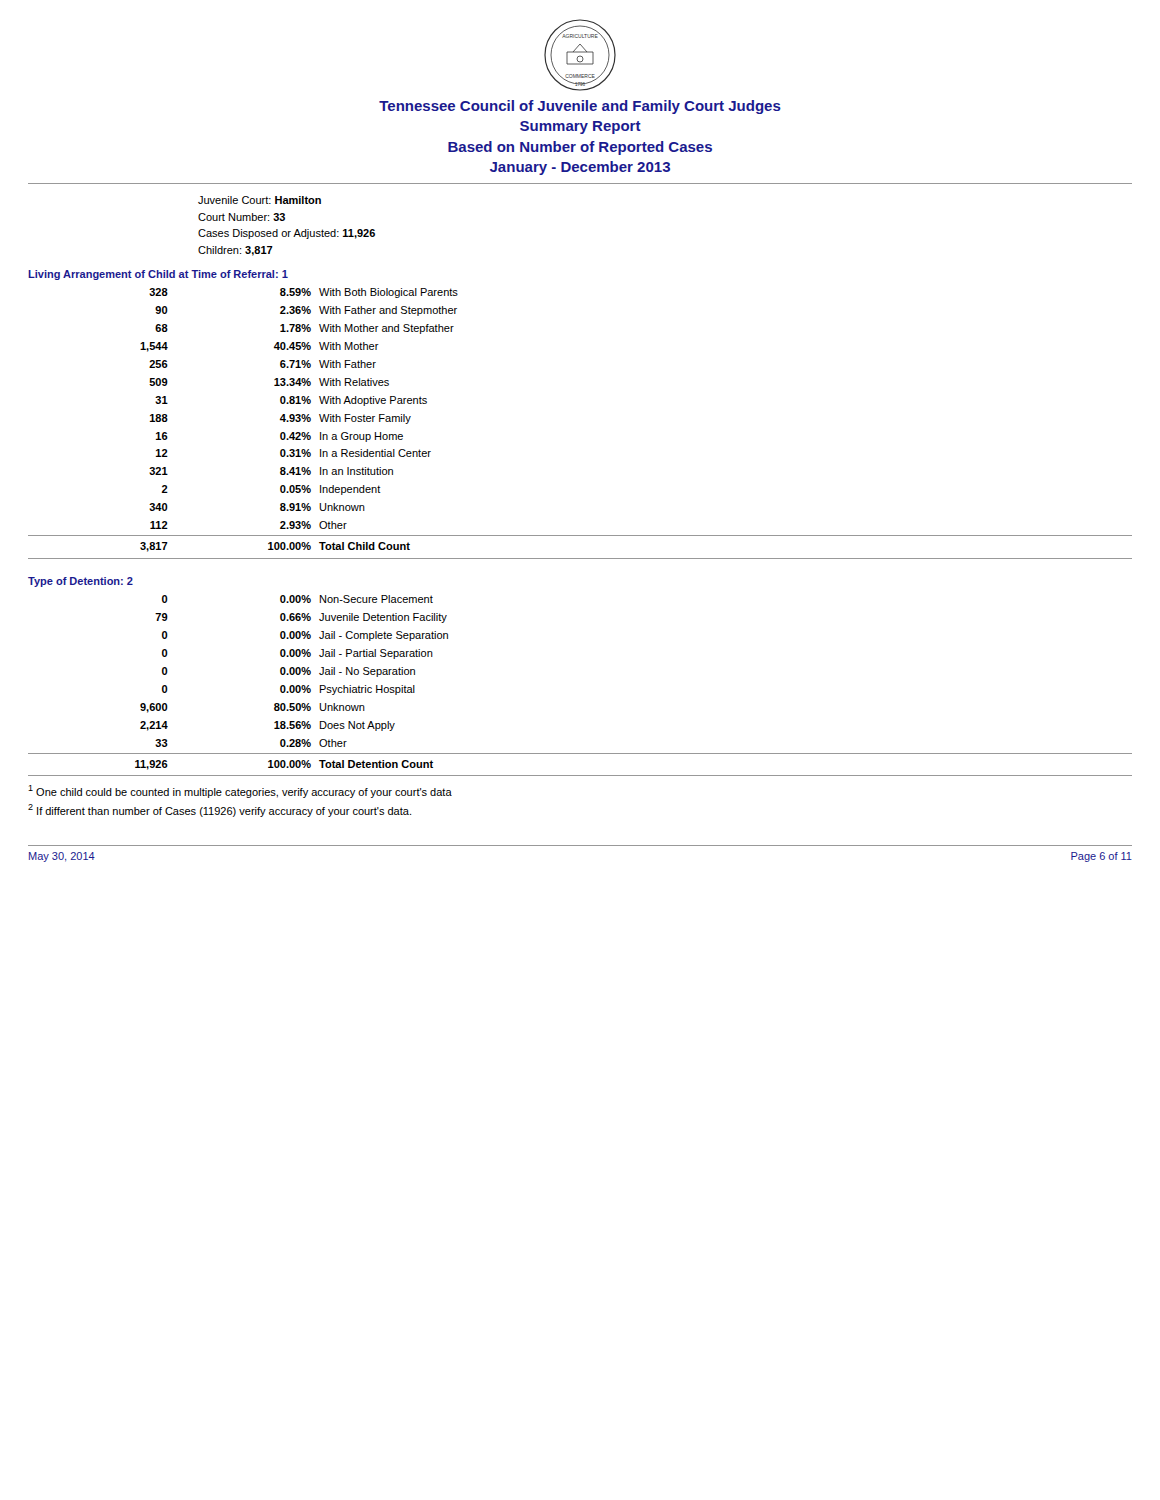AGRICULTURE COMMERCE 1796
Tennessee Council of Juvenile and Family Court Judges
Summary Report
Based on Number of Reported Cases
January - December 2013
Juvenile Court: Hamilton
Court Number: 33
Cases Disposed or Adjusted: 11,926
Children: 3,817
Living Arrangement of Child at Time of Referral: 1
| 328 | 8.59% | With Both Biological Parents |
| 90 | 2.36% | With Father and Stepmother |
| 68 | 1.78% | With Mother and Stepfather |
| 1,544 | 40.45% | With Mother |
| 256 | 6.71% | With Father |
| 509 | 13.34% | With Relatives |
| 31 | 0.81% | With Adoptive Parents |
| 188 | 4.93% | With Foster Family |
| 16 | 0.42% | In a Group Home |
| 12 | 0.31% | In a Residential Center |
| 321 | 8.41% | In an Institution |
| 2 | 0.05% | Independent |
| 340 | 8.91% | Unknown |
| 112 | 2.93% | Other |
| 3,817 | 100.00% | Total Child Count |
Type of Detention: 2
| 0 | 0.00% | Non-Secure Placement |
| 79 | 0.66% | Juvenile Detention Facility |
| 0 | 0.00% | Jail - Complete Separation |
| 0 | 0.00% | Jail - Partial Separation |
| 0 | 0.00% | Jail - No Separation |
| 0 | 0.00% | Psychiatric Hospital |
| 9,600 | 80.50% | Unknown |
| 2,214 | 18.56% | Does Not Apply |
| 33 | 0.28% | Other |
| 11,926 | 100.00% | Total Detention Count |
1 One child could be counted in multiple categories, verify accuracy of your court's data
2 If different than number of Cases (11926) verify accuracy of your court's data.
May 30, 2014 Page 6 of 11